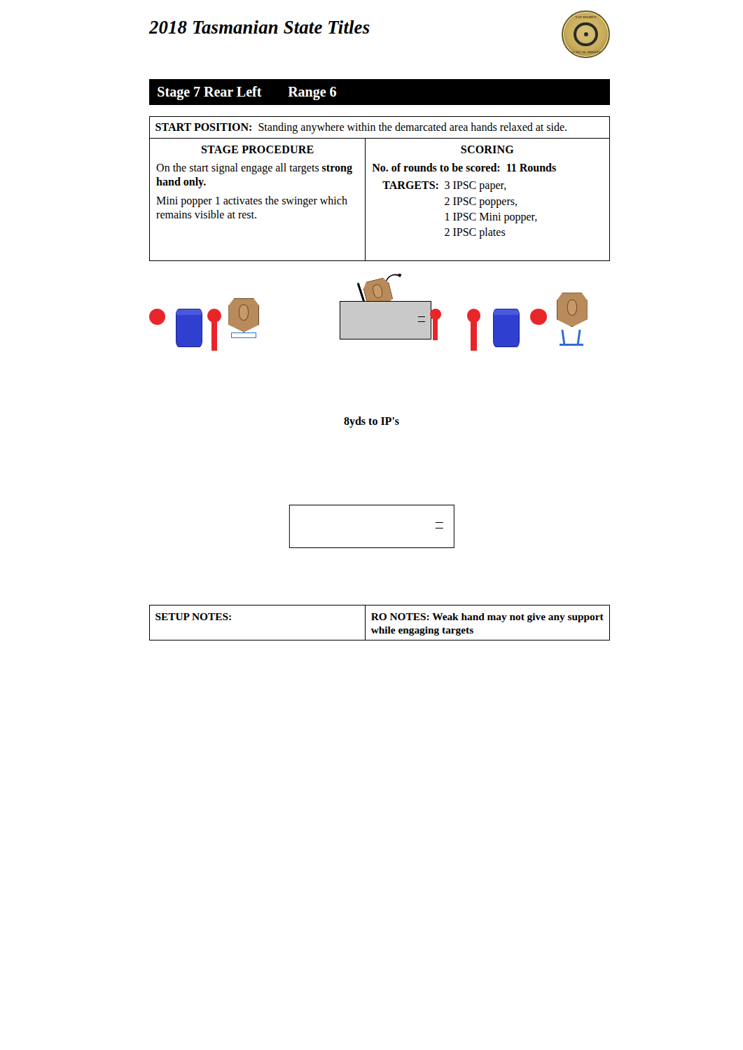2018 Tasmanian State Titles
VAN DIEMEN
PRACTICAL SHOOTING
Stage 7 Rear Left Range 6
START POSITION: Standing anywhere within the demarcated area hands relaxed at side.
STAGE PROCEDURE
On the start signal engage all targets strong hand only.
Mini popper 1 activates the swinger which remains visible at rest.
SCORING
No. of rounds to be scored: 11 Rounds
TARGETS:
3 IPSC paper,
2 IPSC poppers,
1 IPSC Mini popper,
2 IPSC plates
8yds to IP's
SETUP NOTES:
RO NOTES: Weak hand may not give any support while engaging targets